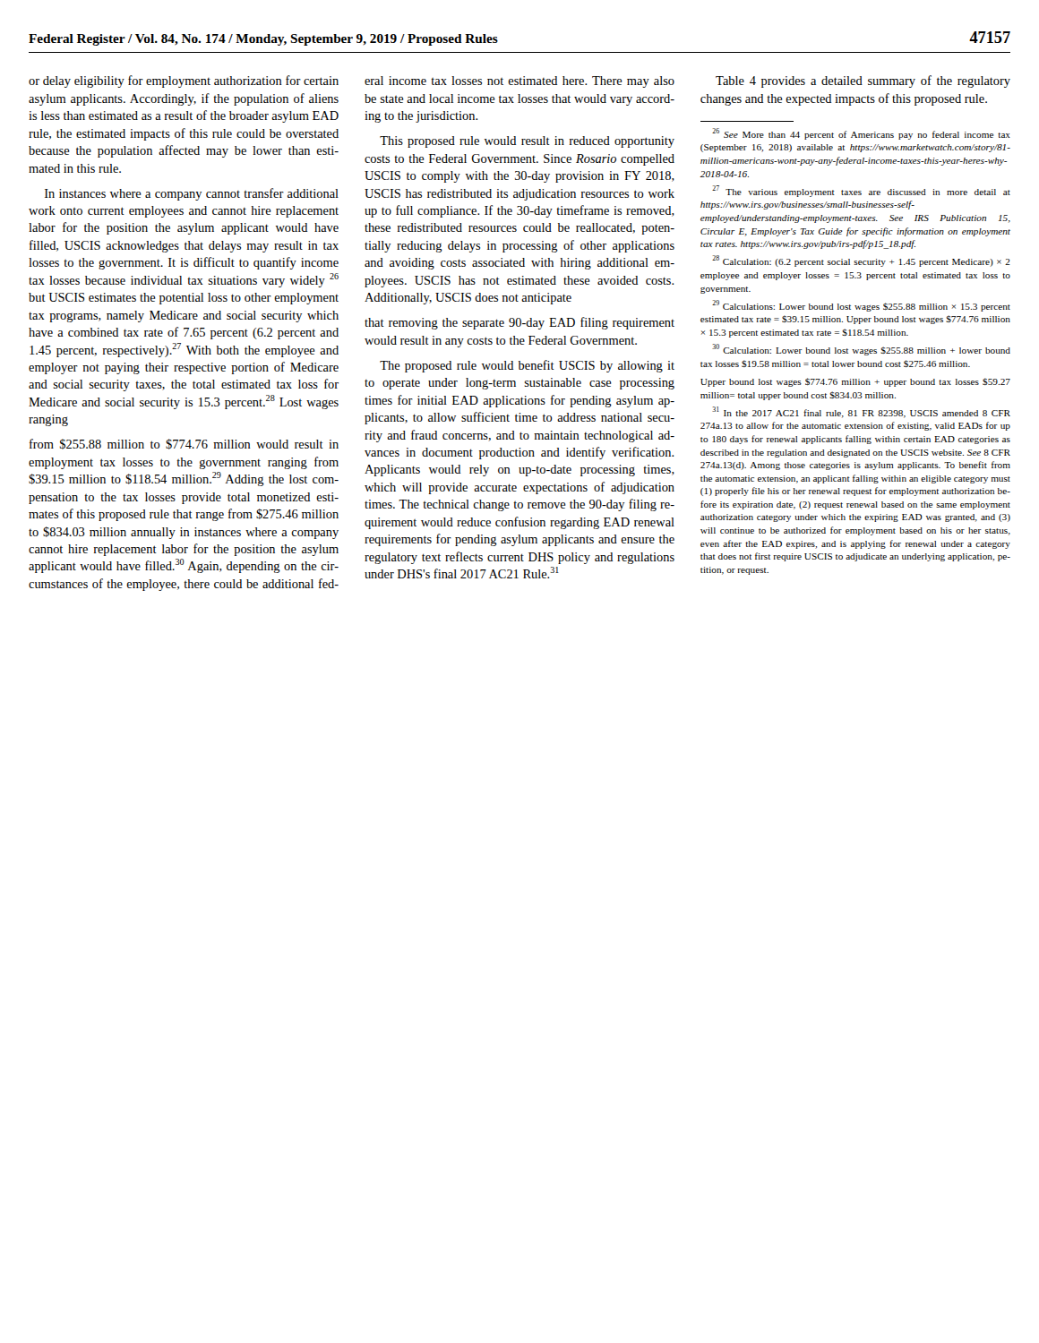Federal Register / Vol. 84, No. 174 / Monday, September 9, 2019 / Proposed Rules
47157
or delay eligibility for employment authorization for certain asylum applicants. Accordingly, if the population of aliens is less than estimated as a result of the broader asylum EAD rule, the estimated impacts of this rule could be overstated because the population affected may be lower than estimated in this rule.
In instances where a company cannot transfer additional work onto current employees and cannot hire replacement labor for the position the asylum applicant would have filled, USCIS acknowledges that delays may result in tax losses to the government. It is difficult to quantify income tax losses because individual tax situations vary widely 26 but USCIS estimates the potential loss to other employment tax programs, namely Medicare and social security which have a combined tax rate of 7.65 percent (6.2 percent and 1.45 percent, respectively).27 With both the employee and employer not paying their respective portion of Medicare and social security taxes, the total estimated tax loss for Medicare and social security is 15.3 percent.28 Lost wages ranging
from $255.88 million to $774.76 million would result in employment tax losses to the government ranging from $39.15 million to $118.54 million.29 Adding the lost compensation to the tax losses provide total monetized estimates of this proposed rule that range from $275.46 million to $834.03 million annually in instances where a company cannot hire replacement labor for the position the asylum applicant would have filled.30 Again, depending on the circumstances of the employee, there could be additional federal income tax losses not estimated here. There may also be state and local income tax losses that would vary according to the jurisdiction.
This proposed rule would result in reduced opportunity costs to the Federal Government. Since Rosario compelled USCIS to comply with the 30-day provision in FY 2018, USCIS has redistributed its adjudication resources to work up to full compliance. If the 30-day timeframe is removed, these redistributed resources could be reallocated, potentially reducing delays in processing of other applications and avoiding costs associated with hiring additional employees. USCIS has not estimated these avoided costs. Additionally, USCIS does not anticipate
that removing the separate 90-day EAD filing requirement would result in any costs to the Federal Government.
The proposed rule would benefit USCIS by allowing it to operate under long-term sustainable case processing times for initial EAD applications for pending asylum applicants, to allow sufficient time to address national security and fraud concerns, and to maintain technological advances in document production and identify verification. Applicants would rely on up-to-date processing times, which will provide accurate expectations of adjudication times. The technical change to remove the 90-day filing requirement would reduce confusion regarding EAD renewal requirements for pending asylum applicants and ensure the regulatory text reflects current DHS policy and regulations under DHS's final 2017 AC21 Rule.31
Table 4 provides a detailed summary of the regulatory changes and the expected impacts of this proposed rule.
26 See More than 44 percent of Americans pay no federal income tax (September 16, 2018) available at https://www.marketwatch.com/story/81-million-americans-wont-pay-any-federal-income-taxes-this-year-heres-why-2018-04-16.
27 The various employment taxes are discussed in more detail at https://www.irs.gov/businesses/small-businesses-self-employed/understanding-employment-taxes. See IRS Publication 15, Circular E, Employer's Tax Guide for specific information on employment tax rates. https://www.irs.gov/pub/irs-pdf/p15_18.pdf.
28 Calculation: (6.2 percent social security + 1.45 percent Medicare) × 2 employee and employer losses = 15.3 percent total estimated tax loss to government.
29 Calculations: Lower bound lost wages $255.88 million × 15.3 percent estimated tax rate = $39.15 million. Upper bound lost wages $774.76 million × 15.3 percent estimated tax rate = $118.54 million.
30 Calculation: Lower bound lost wages $255.88 million + lower bound tax losses $19.58 million = total lower bound cost $275.46 million.
Upper bound lost wages $774.76 million + upper bound tax losses $59.27 million= total upper bound cost $834.03 million.
31 In the 2017 AC21 final rule, 81 FR 82398, USCIS amended 8 CFR 274a.13 to allow for the automatic extension of existing, valid EADs for up to 180 days for renewal applicants falling within certain EAD categories as described in the regulation and designated on the USCIS website. See 8 CFR 274a.13(d). Among those categories is asylum applicants. To benefit from the automatic extension, an applicant falling within an eligible category must (1) properly file his or her renewal request for employment authorization before its expiration date, (2) request renewal based on the same employment authorization category under which the expiring EAD was granted, and (3) will continue to be authorized for employment based on his or her status, even after the EAD expires, and is applying for renewal under a category that does not first require USCIS to adjudicate an underlying application, petition, or request.